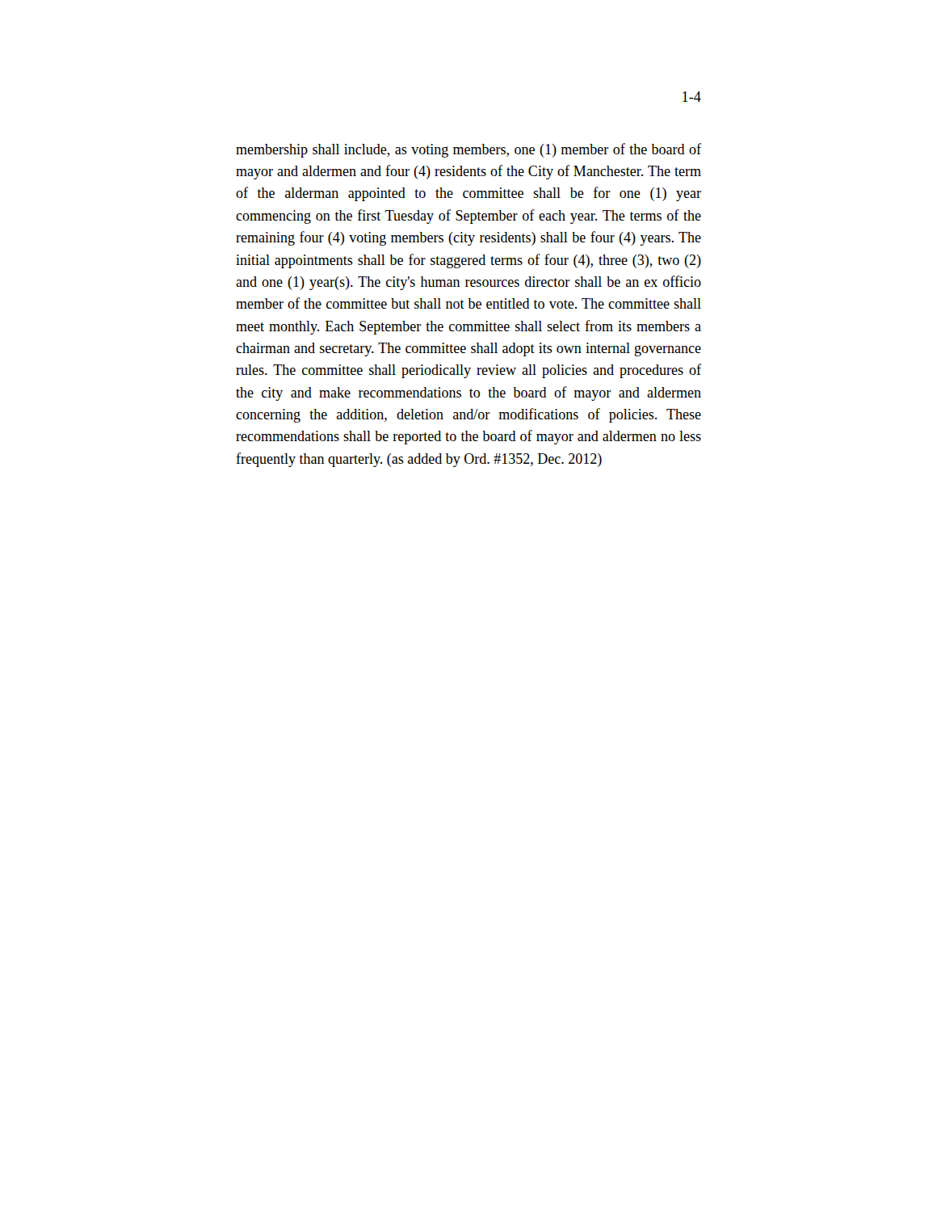1-4
membership shall include, as voting members, one (1) member of the board of mayor and aldermen and four (4) residents of the City of Manchester. The term of the alderman appointed to the committee shall be for one (1) year commencing on the first Tuesday of September of each year. The terms of the remaining four (4) voting members (city residents) shall be four (4) years. The initial appointments shall be for staggered terms of four (4), three (3), two (2) and one (1) year(s). The city's human resources director shall be an ex officio member of the committee but shall not be entitled to vote. The committee shall meet monthly. Each September the committee shall select from its members a chairman and secretary. The committee shall adopt its own internal governance rules. The committee shall periodically review all policies and procedures of the city and make recommendations to the board of mayor and aldermen concerning the addition, deletion and/or modifications of policies. These recommendations shall be reported to the board of mayor and aldermen no less frequently than quarterly. (as added by Ord. #1352, Dec. 2012)